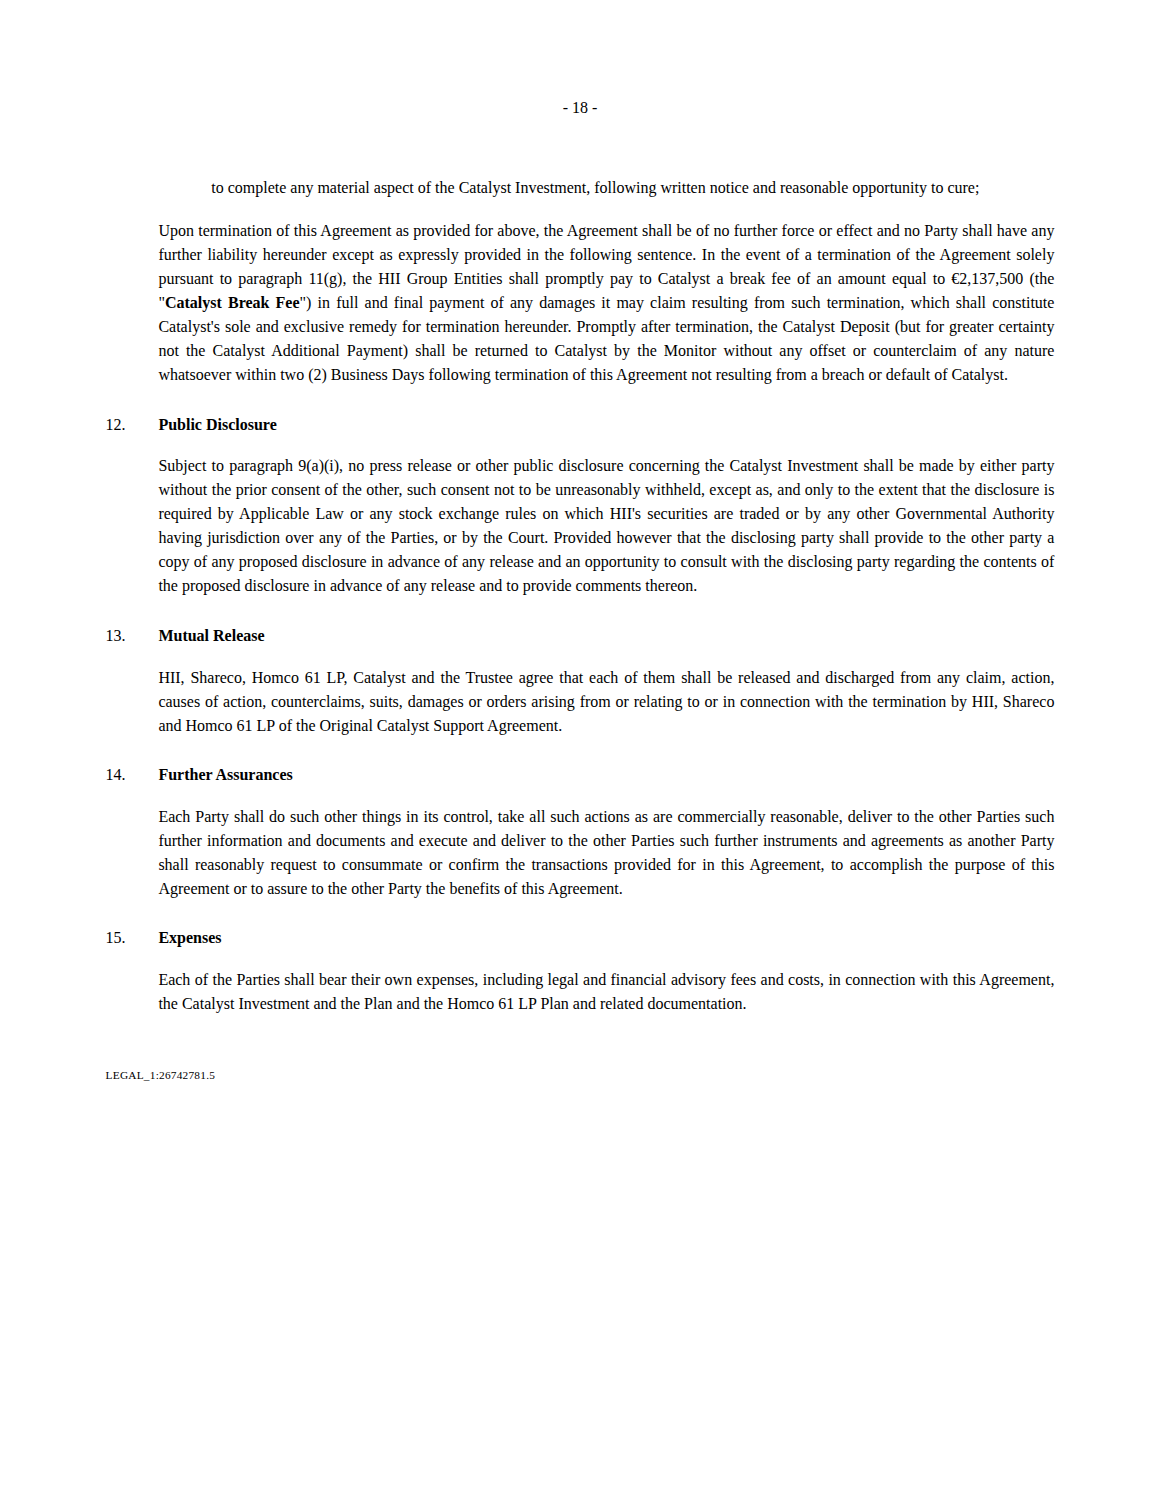- 18 -
to complete any material aspect of the Catalyst Investment, following written notice and reasonable opportunity to cure;
Upon termination of this Agreement as provided for above, the Agreement shall be of no further force or effect and no Party shall have any further liability hereunder except as expressly provided in the following sentence. In the event of a termination of the Agreement solely pursuant to paragraph 11(g), the HII Group Entities shall promptly pay to Catalyst a break fee of an amount equal to €2,137,500 (the "Catalyst Break Fee") in full and final payment of any damages it may claim resulting from such termination, which shall constitute Catalyst's sole and exclusive remedy for termination hereunder. Promptly after termination, the Catalyst Deposit (but for greater certainty not the Catalyst Additional Payment) shall be returned to Catalyst by the Monitor without any offset or counterclaim of any nature whatsoever within two (2) Business Days following termination of this Agreement not resulting from a breach or default of Catalyst.
12. Public Disclosure
Subject to paragraph 9(a)(i), no press release or other public disclosure concerning the Catalyst Investment shall be made by either party without the prior consent of the other, such consent not to be unreasonably withheld, except as, and only to the extent that the disclosure is required by Applicable Law or any stock exchange rules on which HII's securities are traded or by any other Governmental Authority having jurisdiction over any of the Parties, or by the Court. Provided however that the disclosing party shall provide to the other party a copy of any proposed disclosure in advance of any release and an opportunity to consult with the disclosing party regarding the contents of the proposed disclosure in advance of any release and to provide comments thereon.
13. Mutual Release
HII, Shareco, Homco 61 LP, Catalyst and the Trustee agree that each of them shall be released and discharged from any claim, action, causes of action, counterclaims, suits, damages or orders arising from or relating to or in connection with the termination by HII, Shareco and Homco 61 LP of the Original Catalyst Support Agreement.
14. Further Assurances
Each Party shall do such other things in its control, take all such actions as are commercially reasonable, deliver to the other Parties such further information and documents and execute and deliver to the other Parties such further instruments and agreements as another Party shall reasonably request to consummate or confirm the transactions provided for in this Agreement, to accomplish the purpose of this Agreement or to assure to the other Party the benefits of this Agreement.
15. Expenses
Each of the Parties shall bear their own expenses, including legal and financial advisory fees and costs, in connection with this Agreement, the Catalyst Investment and the Plan and the Homco 61 LP Plan and related documentation.
LEGAL_1:26742781.5